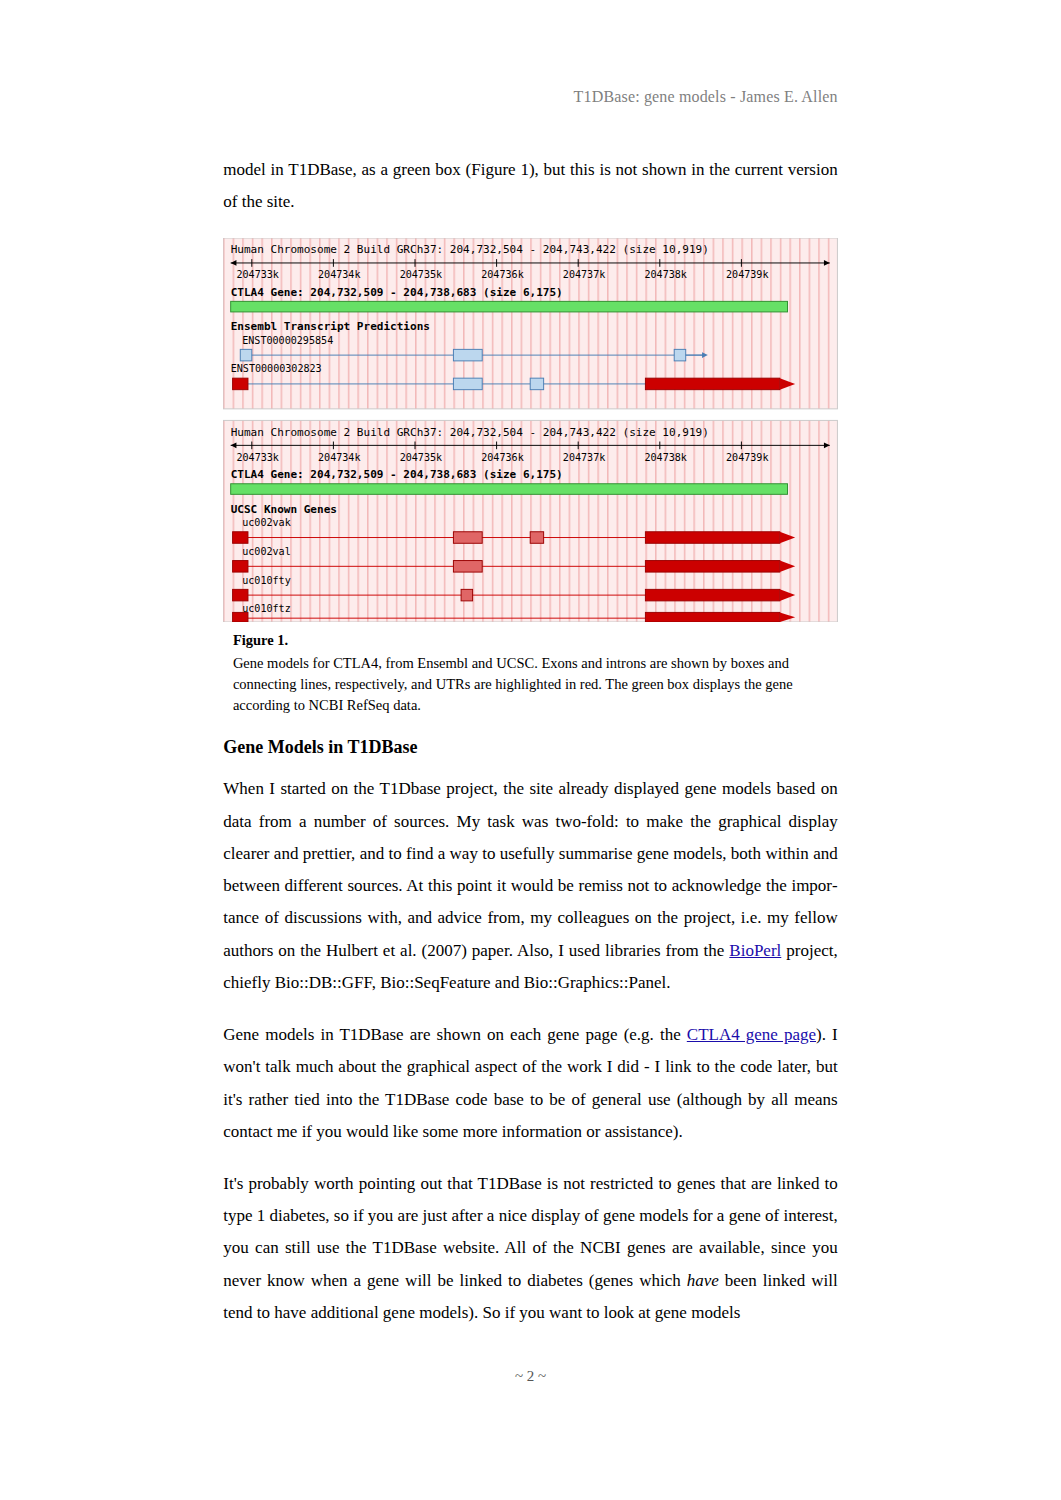T1DBase: gene models - James E. Allen
model in T1DBase, as a green box (Figure 1), but this is not shown in the current version of the site.
Human Chromosome 2 Build GRCh37: 204,732,504 - 204,743,422 (size 10,919) 204733k 204734k 204735k 204736k 204737k 204738k 204739k CTLA4 Gene: 204,732,509 - 204,738,683 (size 6,175) Ensembl Transcript Predictions ENST00000295854 ENST00000302823 Human Chromosome 2 Build GRCh37: 204,732,504 - 204,743,422 (size 10,919) 204733k 204734k 204735k 204736k 204737k 204738k 204739k CTLA4 Gene: 204,732,509 - 204,738,683 (size 6,175) UCSC Known Genes uc002vak uc002val uc010fty uc010ftz
Figure 1. Gene models for CTLA4, from Ensembl and UCSC. Exons and introns are shown by boxes and connecting lines, respectively, and UTRs are highlighted in red. The green box displays the gene according to NCBI RefSeq data.
Gene Models in T1DBase
When I started on the T1Dbase project, the site already displayed gene models based on data from a number of sources. My task was two-fold: to make the graphical display clearer and prettier, and to find a way to usefully summarise gene models, both within and between different sources. At this point it would be remiss not to acknowledge the importance of discussions with, and advice from, my colleagues on the project, i.e. my fellow authors on the Hulbert et al. (2007) paper. Also, I used libraries from the BioPerl project, chiefly Bio::DB::GFF, Bio::SeqFeature and Bio::Graphics::Panel.
Gene models in T1DBase are shown on each gene page (e.g. the CTLA4 gene page). I won't talk much about the graphical aspect of the work I did - I link to the code later, but it's rather tied into the T1DBase code base to be of general use (although by all means contact me if you would like some more information or assistance).
It's probably worth pointing out that T1DBase is not restricted to genes that are linked to type 1 diabetes, so if you are just after a nice display of gene models for a gene of interest, you can still use the T1DBase website. All of the NCBI genes are available, since you never know when a gene will be linked to diabetes (genes which have been linked will tend to have additional gene models). So if you want to look at gene models
~ 2 ~